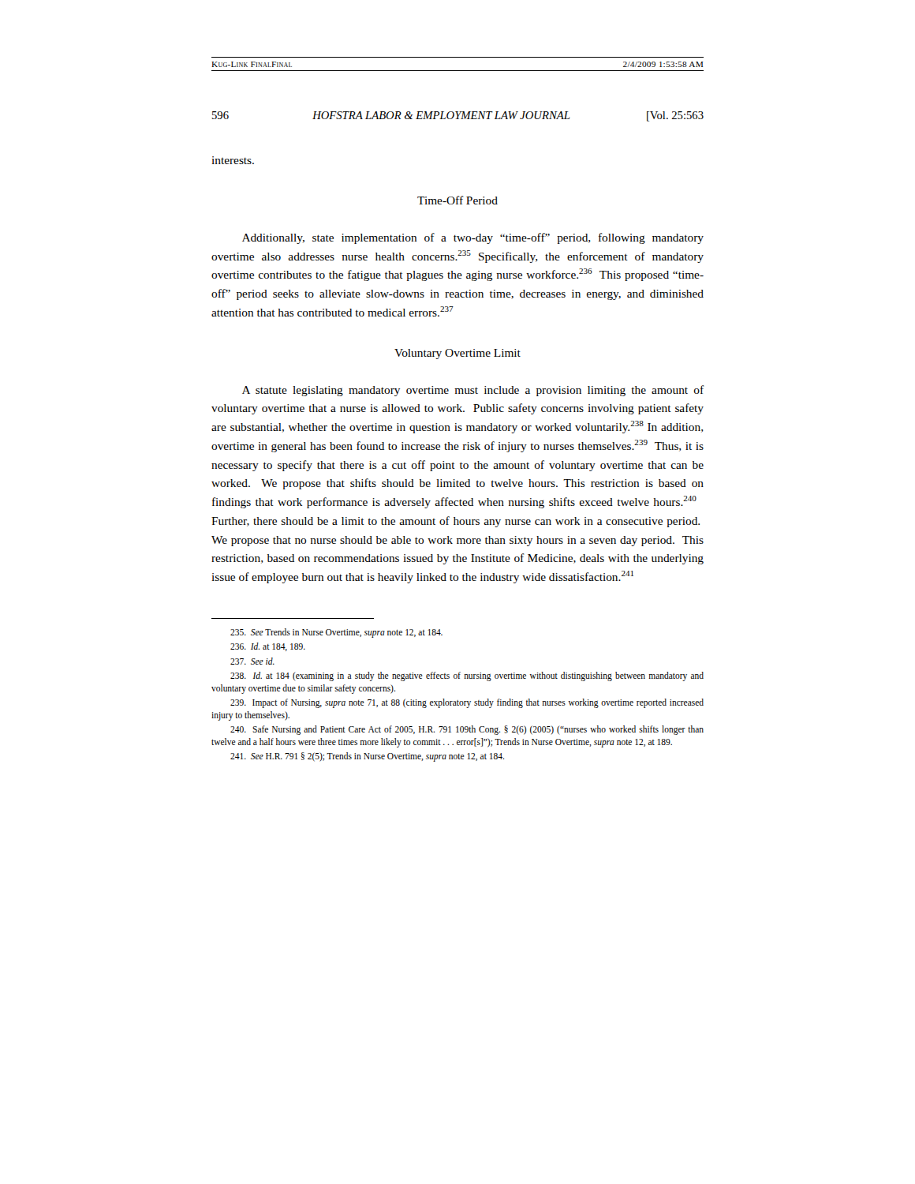Kug-Link FinalFinal 2/4/2009 1:53:58 AM
596 HOFSTRA LABOR & EMPLOYMENT LAW JOURNAL [Vol. 25:563
interests.
Time-Off Period
Additionally, state implementation of a two-day “time-off” period, following mandatory overtime also addresses nurse health concerns.235 Specifically, the enforcement of mandatory overtime contributes to the fatigue that plagues the aging nurse workforce.236 This proposed “time-off” period seeks to alleviate slow-downs in reaction time, decreases in energy, and diminished attention that has contributed to medical errors.237
Voluntary Overtime Limit
A statute legislating mandatory overtime must include a provision limiting the amount of voluntary overtime that a nurse is allowed to work. Public safety concerns involving patient safety are substantial, whether the overtime in question is mandatory or worked voluntarily.238 In addition, overtime in general has been found to increase the risk of injury to nurses themselves.239 Thus, it is necessary to specify that there is a cut off point to the amount of voluntary overtime that can be worked. We propose that shifts should be limited to twelve hours. This restriction is based on findings that work performance is adversely affected when nursing shifts exceed twelve hours.240 Further, there should be a limit to the amount of hours any nurse can work in a consecutive period. We propose that no nurse should be able to work more than sixty hours in a seven day period. This restriction, based on recommendations issued by the Institute of Medicine, deals with the underlying issue of employee burn out that is heavily linked to the industry wide dissatisfaction.241
235. See Trends in Nurse Overtime, supra note 12, at 184.
236. Id. at 184, 189.
237. See id.
238. Id. at 184 (examining in a study the negative effects of nursing overtime without distinguishing between mandatory and voluntary overtime due to similar safety concerns).
239. Impact of Nursing, supra note 71, at 88 (citing exploratory study finding that nurses working overtime reported increased injury to themselves).
240. Safe Nursing and Patient Care Act of 2005, H.R. 791 109th Cong. § 2(6) (2005) (“nurses who worked shifts longer than twelve and a half hours were three times more likely to commit . . . error[s]”); Trends in Nurse Overtime, supra note 12, at 189.
241. See H.R. 791 § 2(5); Trends in Nurse Overtime, supra note 12, at 184.